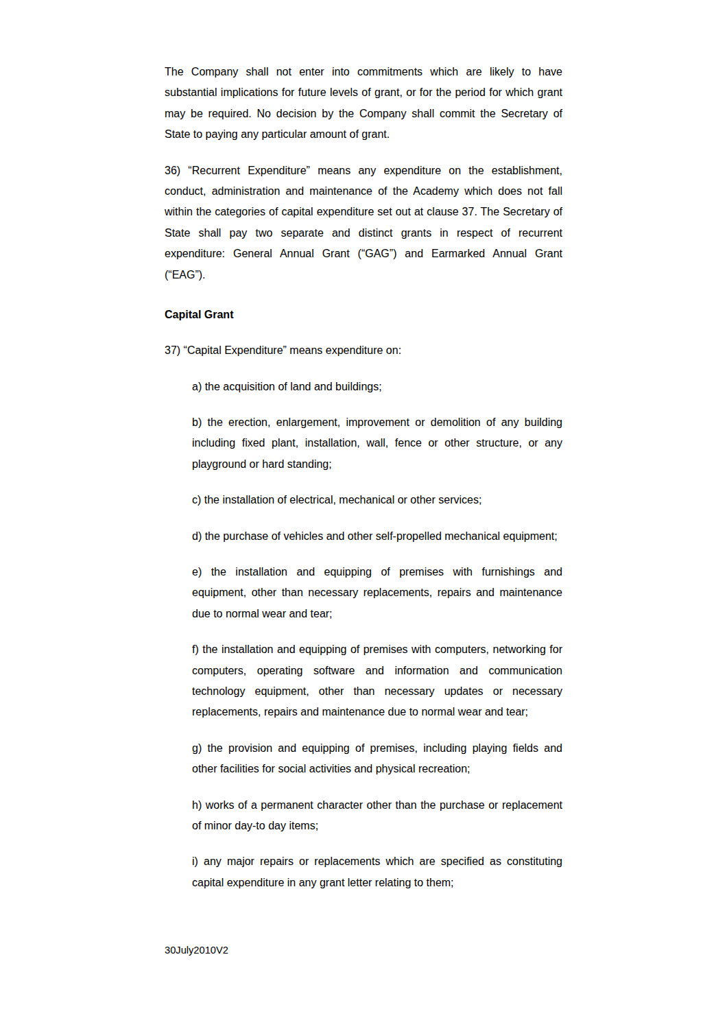The Company shall not enter into commitments which are likely to have substantial implications for future levels of grant, or for the period for which grant may be required. No decision by the Company shall commit the Secretary of State to paying any particular amount of grant.
36) “Recurrent Expenditure” means any expenditure on the establishment, conduct, administration and maintenance of the Academy which does not fall within the categories of capital expenditure set out at clause 37. The Secretary of State shall pay two separate and distinct grants in respect of recurrent expenditure: General Annual Grant (“GAG”) and Earmarked Annual Grant (“EAG”).
Capital Grant
37) “Capital Expenditure” means expenditure on:
a) the acquisition of land and buildings;
b) the erection, enlargement, improvement or demolition of any building including fixed plant, installation, wall, fence or other structure, or any playground or hard standing;
c) the installation of electrical, mechanical or other services;
d) the purchase of vehicles and other self-propelled mechanical equipment;
e) the installation and equipping of premises with furnishings and equipment, other than necessary replacements, repairs and maintenance due to normal wear and tear;
f) the installation and equipping of premises with computers, networking for computers, operating software and information and communication technology equipment, other than necessary updates or necessary replacements, repairs and maintenance due to normal wear and tear;
g) the provision and equipping of premises, including playing fields and other facilities for social activities and physical recreation;
h) works of a permanent character other than the purchase or replacement of minor day-to day items;
i) any major repairs or replacements which are specified as constituting capital expenditure in any grant letter relating to them;
30July2010V2